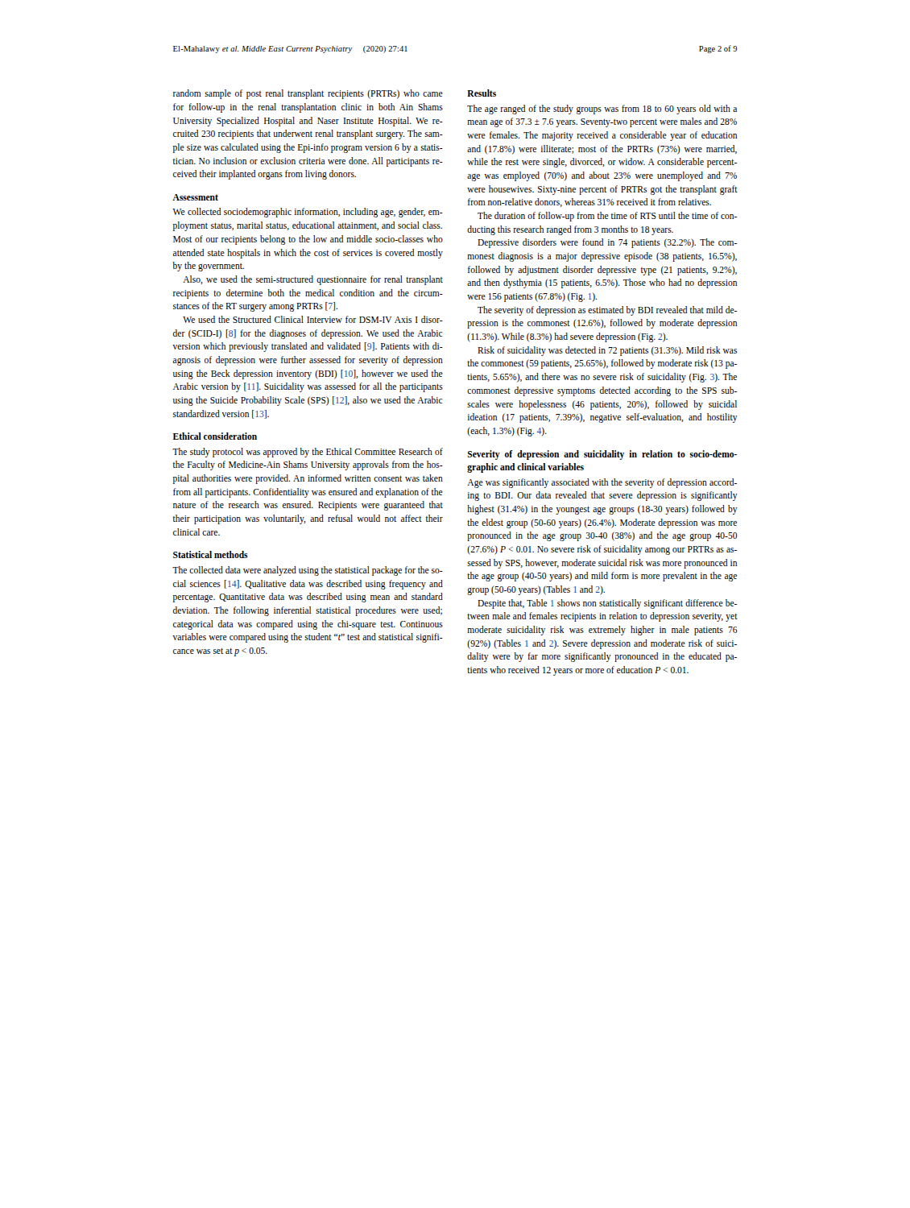El-Mahalawy et al. Middle East Current Psychiatry (2020) 27:41
Page 2 of 9
random sample of post renal transplant recipients (PRTRs) who came for follow-up in the renal transplantation clinic in both Ain Shams University Specialized Hospital and Naser Institute Hospital. We recruited 230 recipients that underwent renal transplant surgery. The sample size was calculated using the Epi-info program version 6 by a statistician. No inclusion or exclusion criteria were done. All participants received their implanted organs from living donors.
Assessment
We collected sociodemographic information, including age, gender, employment status, marital status, educational attainment, and social class. Most of our recipients belong to the low and middle socio-classes who attended state hospitals in which the cost of services is covered mostly by the government.
Also, we used the semi-structured questionnaire for renal transplant recipients to determine both the medical condition and the circumstances of the RT surgery among PRTRs [7].
We used the Structured Clinical Interview for DSM-IV Axis I disorder (SCID-I) [8] for the diagnoses of depression. We used the Arabic version which previously translated and validated [9]. Patients with diagnosis of depression were further assessed for severity of depression using the Beck depression inventory (BDI) [10], however we used the Arabic version by [11]. Suicidality was assessed for all the participants using the Suicide Probability Scale (SPS) [12], also we used the Arabic standardized version [13].
Ethical consideration
The study protocol was approved by the Ethical Committee Research of the Faculty of Medicine-Ain Shams University approvals from the hospital authorities were provided. An informed written consent was taken from all participants. Confidentiality was ensured and explanation of the nature of the research was ensured. Recipients were guaranteed that their participation was voluntarily, and refusal would not affect their clinical care.
Statistical methods
The collected data were analyzed using the statistical package for the social sciences [14]. Qualitative data was described using frequency and percentage. Quantitative data was described using mean and standard deviation. The following inferential statistical procedures were used; categorical data was compared using the chi-square test. Continuous variables were compared using the student “t” test and statistical significance was set at p < 0.05.
Results
The age ranged of the study groups was from 18 to 60 years old with a mean age of 37.3 ± 7.6 years. Seventy-two percent were males and 28% were females. The majority received a considerable year of education and (17.8%) were illiterate; most of the PRTRs (73%) were married, while the rest were single, divorced, or widow. A considerable percentage was employed (70%) and about 23% were unemployed and 7% were housewives. Sixty-nine percent of PRTRs got the transplant graft from non-relative donors, whereas 31% received it from relatives.
The duration of follow-up from the time of RTS until the time of conducting this research ranged from 3 months to 18 years.
Depressive disorders were found in 74 patients (32.2%). The commonest diagnosis is a major depressive episode (38 patients, 16.5%), followed by adjustment disorder depressive type (21 patients, 9.2%), and then dysthymia (15 patients, 6.5%). Those who had no depression were 156 patients (67.8%) (Fig. 1).
The severity of depression as estimated by BDI revealed that mild depression is the commonest (12.6%), followed by moderate depression (11.3%). While (8.3%) had severe depression (Fig. 2).
Risk of suicidality was detected in 72 patients (31.3%). Mild risk was the commonest (59 patients, 25.65%), followed by moderate risk (13 patients, 5.65%), and there was no severe risk of suicidality (Fig. 3). The commonest depressive symptoms detected according to the SPS subscales were hopelessness (46 patients, 20%), followed by suicidal ideation (17 patients, 7.39%), negative self-evaluation, and hostility (each, 1.3%) (Fig. 4).
Severity of depression and suicidality in relation to socio-demographic and clinical variables
Age was significantly associated with the severity of depression according to BDI. Our data revealed that severe depression is significantly highest (31.4%) in the youngest age groups (18-30 years) followed by the eldest group (50-60 years) (26.4%). Moderate depression was more pronounced in the age group 30-40 (38%) and the age group 40-50 (27.6%) P < 0.01. No severe risk of suicidality among our PRTRs as assessed by SPS, however, moderate suicidal risk was more pronounced in the age group (40-50 years) and mild form is more prevalent in the age group (50-60 years) (Tables 1 and 2).
Despite that, Table 1 shows non statistically significant difference between male and females recipients in relation to depression severity, yet moderate suicidality risk was extremely higher in male patients 76 (92%) (Tables 1 and 2). Severe depression and moderate risk of suicidality were by far more significantly pronounced in the educated patients who received 12 years or more of education P < 0.01.